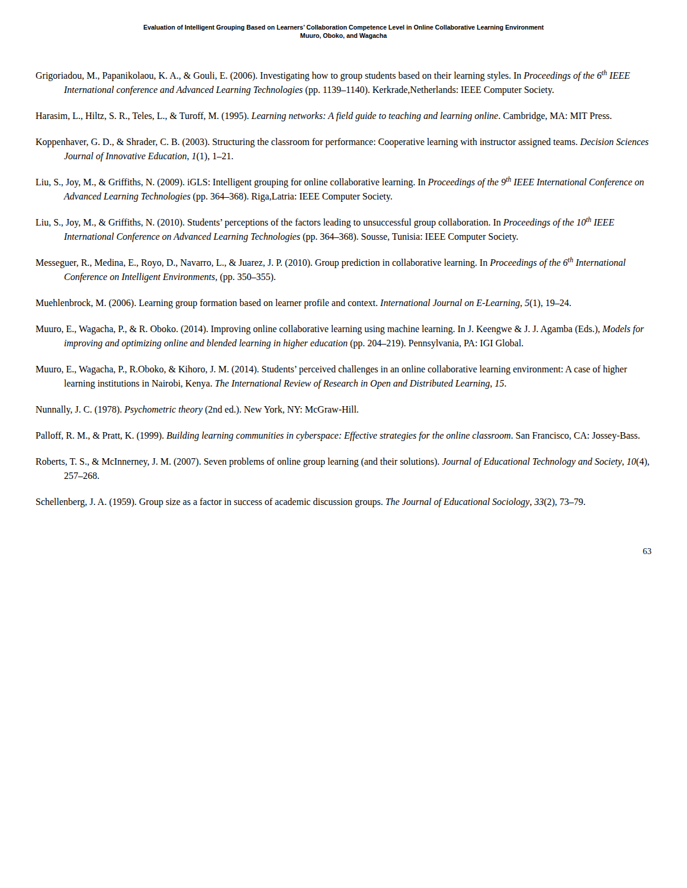Evaluation of Intelligent Grouping Based on Learners’ Collaboration Competence Level in Online Collaborative Learning Environment
Muuro, Oboko, and Wagacha
Grigoriadou, M., Papanikolaou, K. A., & Gouli, E. (2006). Investigating how to group students based on their learning styles. In Proceedings of the 6th IEEE International conference and Advanced Learning Technologies (pp. 1139–1140). Kerkrade,Netherlands: IEEE Computer Society.
Harasim, L., Hiltz, S. R., Teles, L., & Turoff, M. (1995). Learning networks: A field guide to teaching and learning online. Cambridge, MA: MIT Press.
Koppenhaver, G. D., & Shrader, C. B. (2003). Structuring the classroom for performance: Cooperative learning with instructor assigned teams. Decision Sciences Journal of Innovative Education, 1(1), 1–21.
Liu, S., Joy, M., & Griffiths, N. (2009). iGLS: Intelligent grouping for online collaborative learning. In Proceedings of the 9th IEEE International Conference on Advanced Learning Technologies (pp. 364–368). Riga,Latria: IEEE Computer Society.
Liu, S., Joy, M., & Griffiths, N. (2010). Students’ perceptions of the factors leading to unsuccessful group collaboration. In Proceedings of the 10th IEEE International Conference on Advanced Learning Technologies (pp. 364–368). Sousse, Tunisia: IEEE Computer Society.
Messeguer, R., Medina, E., Royo, D., Navarro, L., & Juarez, J. P. (2010). Group prediction in collaborative learning. In Proceedings of the 6th International Conference on Intelligent Environments, (pp. 350–355).
Muehlenbrock, M. (2006). Learning group formation based on learner profile and context. International Journal on E-Learning, 5(1), 19–24.
Muuro, E., Wagacha, P., & R. Oboko. (2014). Improving online collaborative learning using machine learning. In J. Keengwe & J. J. Agamba (Eds.), Models for improving and optimizing online and blended learning in higher education (pp. 204–219). Pennsylvania, PA: IGI Global.
Muuro, E., Wagacha, P., R.Oboko, & Kihoro, J. M. (2014). Students’ perceived challenges in an online collaborative learning environment: A case of higher learning institutions in Nairobi, Kenya. The International Review of Research in Open and Distributed Learning, 15.
Nunnally, J. C. (1978). Psychometric theory (2nd ed.). New York, NY: McGraw-Hill.
Palloff, R. M., & Pratt, K. (1999). Building learning communities in cyberspace: Effective strategies for the online classroom. San Francisco, CA: Jossey-Bass.
Roberts, T. S., & McInnerney, J. M. (2007). Seven problems of online group learning (and their solutions). Journal of Educational Technology and Society, 10(4), 257–268.
Schellenberg, J. A. (1959). Group size as a factor in success of academic discussion groups. The Journal of Educational Sociology, 33(2), 73–79.
63